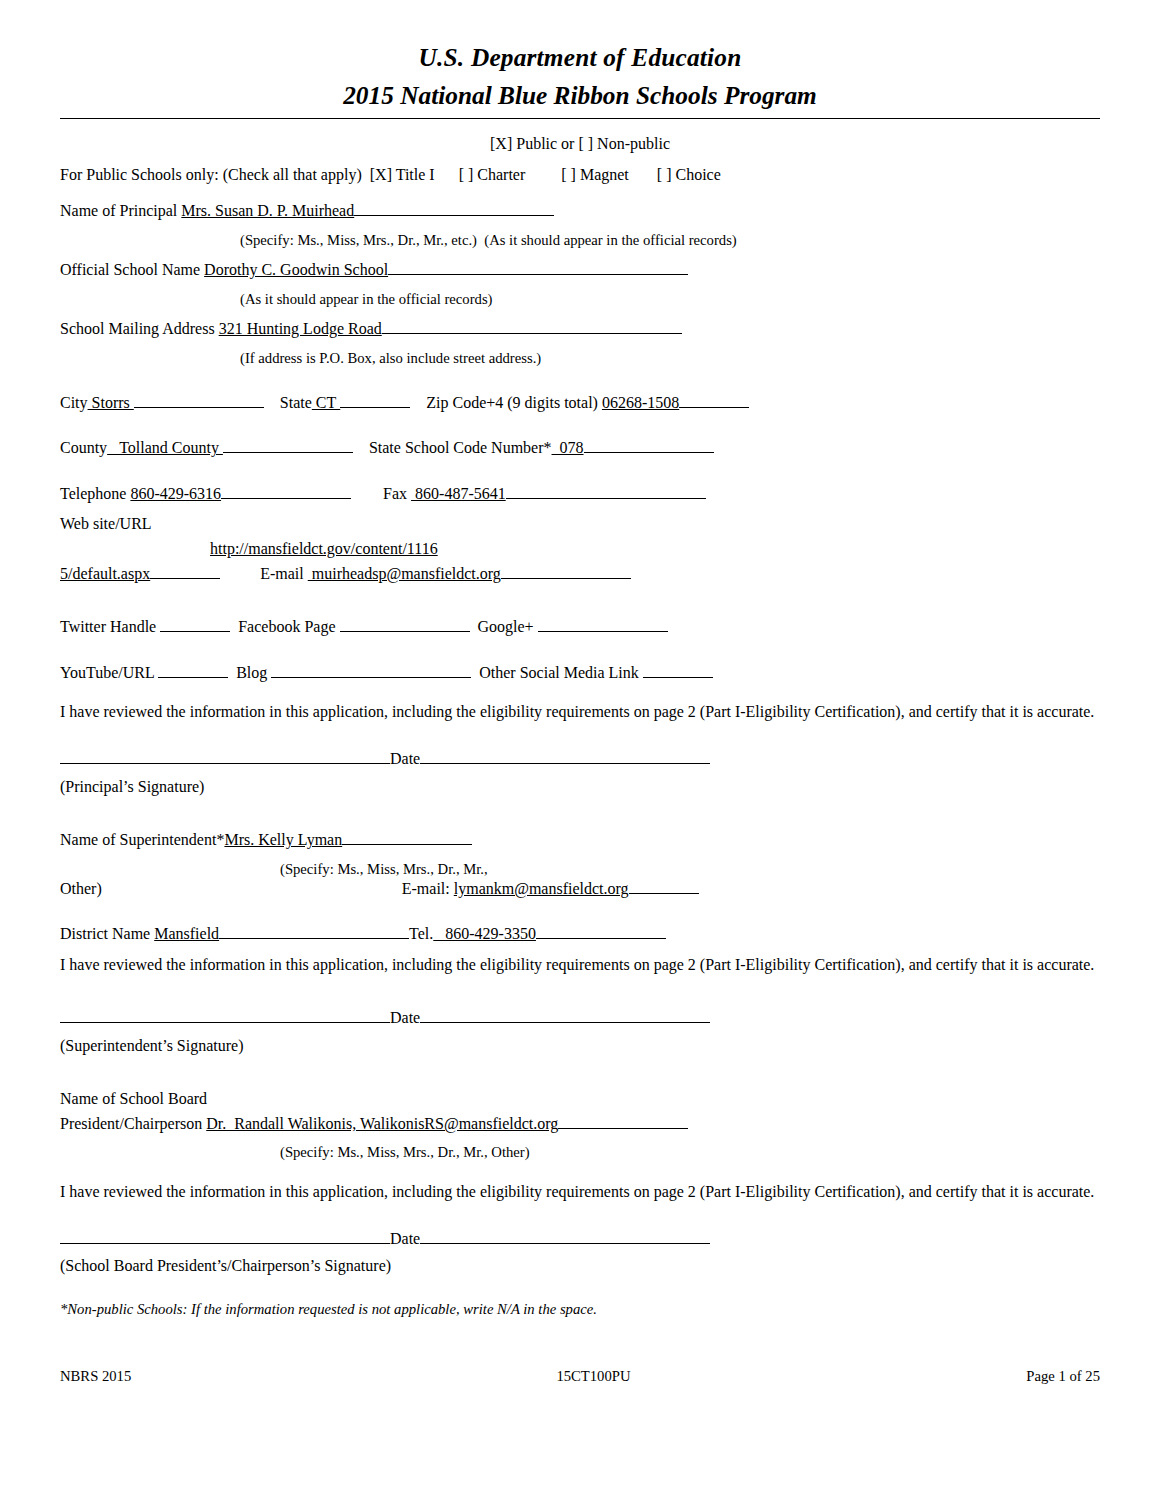U.S. Department of Education
2015 National Blue Ribbon Schools Program
[X] Public or [ ] Non-public
For Public Schools only: (Check all that apply) [X] Title I [ ] Charter [ ] Magnet [ ] Choice
Name of Principal Mrs. Susan D. P. Muirhead
(Specify: Ms., Miss, Mrs., Dr., Mr., etc.) (As it should appear in the official records)
Official School Name Dorothy C. Goodwin School
(As it should appear in the official records)
School Mailing Address 321 Hunting Lodge Road
(If address is P.O. Box, also include street address.)
City Storrs State CT Zip Code+4 (9 digits total) 06268-1508
County Tolland County State School Code Number* 078
Telephone 860-429-6316 Fax 860-487-5641
Web site/URL
http://mansfieldct.gov/content/1116
5/default.aspx E-mail muirheadsp@mansfieldct.org
Twitter Handle Facebook Page Google+
YouTube/URL Blog Other Social Media Link
I have reviewed the information in this application, including the eligibility requirements on page 2 (Part I-Eligibility Certification), and certify that it is accurate.
Date
(Principal’s Signature)
Name of Superintendent*Mrs. Kelly Lyman
(Specify: Ms., Miss, Mrs., Dr., Mr.,
Other) E-mail: lymankm@mansfieldct.org
District Name Mansfield Tel. 860-429-3350
I have reviewed the information in this application, including the eligibility requirements on page 2 (Part I-Eligibility Certification), and certify that it is accurate.
Date
(Superintendent’s Signature)
Name of School Board
President/Chairperson Dr. Randall Walikonis, WalikonisRS@mansfieldct.org
(Specify: Ms., Miss, Mrs., Dr., Mr., Other)
I have reviewed the information in this application, including the eligibility requirements on page 2 (Part I-Eligibility Certification), and certify that it is accurate.
Date
(School Board President’s/Chairperson’s Signature)
*Non-public Schools: If the information requested is not applicable, write N/A in the space.
NBRS 2015
15CT100PU
Page 1 of 25